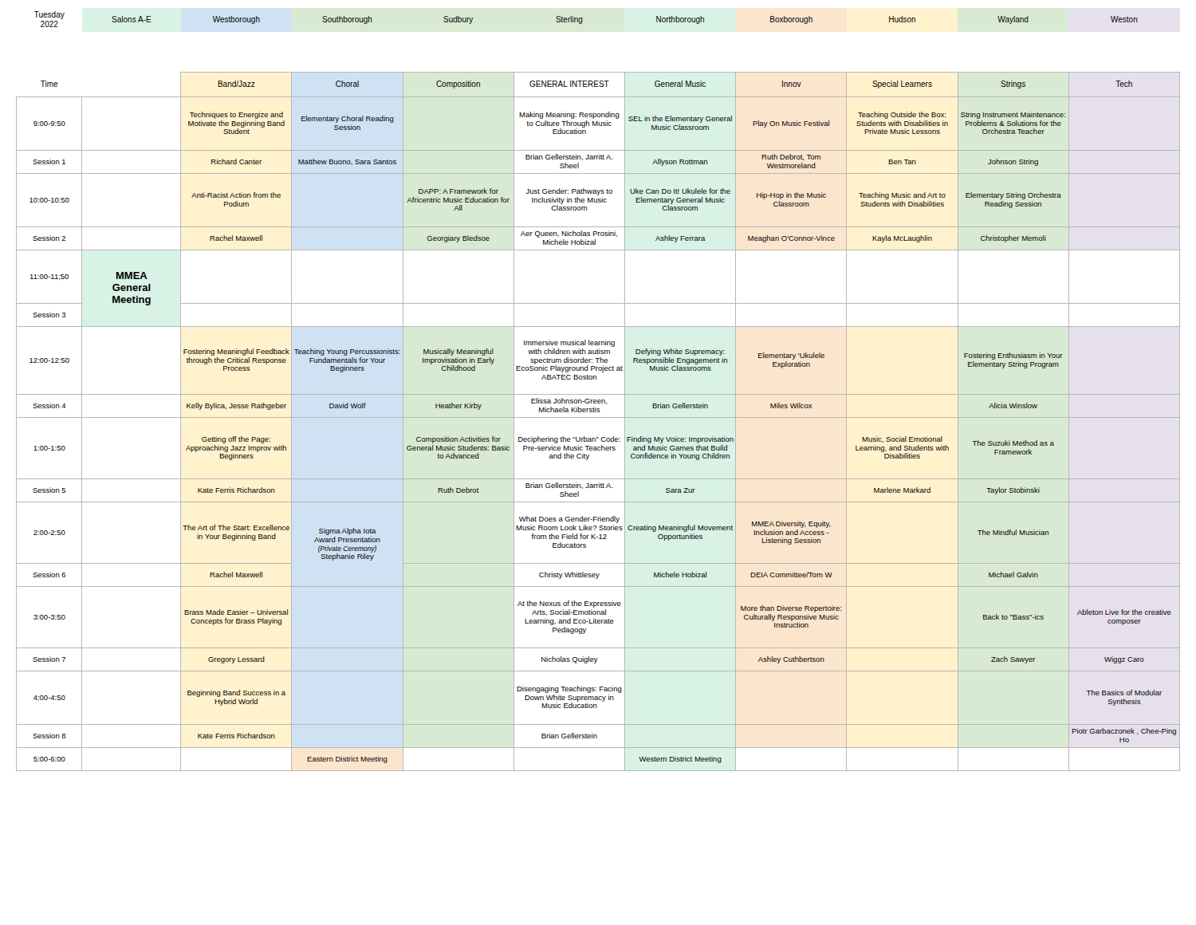| Tuesday 2022 | Salons A-E | Westborough | Southborough | Sudbury | Sterling | Northborough | Boxborough | Hudson | Wayland | Weston |
| Time | | Band/Jazz | Choral | Composition | GENERAL INTEREST | General Music | Innov | Special Learners | Strings | Tech |
| 9:00-9:50 | | Techniques to Energize and Motivate the Beginning Band Student | Elementary Choral Reading Session | | Making Meaning: Responding to Culture Through Music Education | SEL in the Elementary General Music Classroom | Play On Music Festival | Teaching Outside the Box: Students with Disabilities in Private Music Lessons | String Instrument Maintenance: Problems & Solutions for the Orchestra Teacher | |
| Session 1 | | Richard Canter | Matthew Buono, Sara Santos | | Brian Gellerstein, Jarritt A. Sheel | Allyson Rottman | Ruth Debrot, Tom Westmoreland | Ben Tan | Johnson String | |
| 10:00-10:50 | | Anti-Racist Action from the Podium | | DAPP: A Framework for Africentric Music Education for All | Just Gender: Pathways to Inclusivity in the Music Classroom | Uke Can Do It! Ukulele for the Elementary General Music Classroom | Hip-Hop in the Music Classroom | Teaching Music and Art to Students with Disabilities | Elementary String Orchestra Reading Session | |
| Session 2 | | Rachel Maxwell | | Georgiary Bledsoe | Aer Queen, Nicholas Prosini, Michele Hobizal | Ashley Ferrara | Meaghan O'Connor-Vince | Kayla McLaughlin | Christopher Memoli | |
| 11:00-11;50 | MMEA General Meeting | | | | | | | | | |
| Session 3 | | | | | | | | | |
| 12:00-12:50 | | Fostering Meaningful Feedback through the Critical Response Process | Teaching Young Percussionists: Fundamentals for Your Beginners | Musically Meaningful Improvisation in Early Childhood | Immersive musical learning with children with autism spectrum disorder: The EcoSonic Playground Project at ABATEC Boston | Defying White Supremacy: Responsible Engagement in Music Classrooms | Elementary 'Ukulele Exploration | | Fostering Enthusiasm in Your Elementary String Program | |
| Session 4 | | Kelly Bylica, Jesse Rathgeber | David Wolf | Heather Kirby | Elissa Johnson-Green, Michaela Kiberstis | Brian Gellerstein | Miles Wilcox | | Alicia Winslow | |
| 1:00-1:50 | | Getting off the Page: Approaching Jazz Improv with Beginners | | Composition Activities for General Music Students: Basic to Advanced | Deciphering the “Urban” Code: Pre-service Music Teachers and the City | Finding My Voice: Improvisation and Music Games that Build Confidence in Young Children | | Music, Social Emotional Learning, and Students with Disabilities | The Suzuki Method as a Framework | |
| Session 5 | | Kate Ferris Richardson | | Ruth Debrot | Brian Gellerstein, Jarritt A. Sheel | Sara Zur | | Marlene Markard | Taylor Stobinski | |
| 2:00-2:50 | | The Art of The Start: Excellence in Your Beginning Band | Sigma Alpha Iota Award Presentation (Private Ceremony) Stephanie Riley | | What Does a Gender-Friendly Music Room Look Like? Stories from the Field for K-12 Educators | Creating Meaningful Movement Opportunities | MMEA Diversity, Equity, Inclusion and Access - Listening Session | | The Mindful Musician | |
| Session 6 | | Rachel Maxwell | | Christy Whittlesey | Michele Hobizal | DEIA Committee/Tom W | | Michael Galvin | |
| 3:00-3:50 | | Brass Made Easier – Universal Concepts for Brass Playing | | | At the Nexus of the Expressive Arts, Social-Emotional Learning, and Eco-Literate Pedagogy | | More than Diverse Repertoire: Culturally Responsive Music Instruction | | Back to "Bass"-ics | Ableton Live for the creative composer |
| Session 7 | | Gregory Lessard | | | Nicholas Quigley | | Ashley Cuthbertson | | Zach Sawyer | Wiggz Caro |
| 4:00-4:50 | | Beginning Band Success in a Hybrid World | | | Disengaging Teachings: Facing Down White Supremacy in Music Education | | | | | The Basics of Modular Synthesis |
| Session 8 | | Kate Ferris Richardson | | | Brian Gellerstein | | | | | Piotr Garbaczonek , Chee-Ping Ho |
| 5:00-6:00 | | | Eastern District Meeting | | | Western District Meeting | | | | |